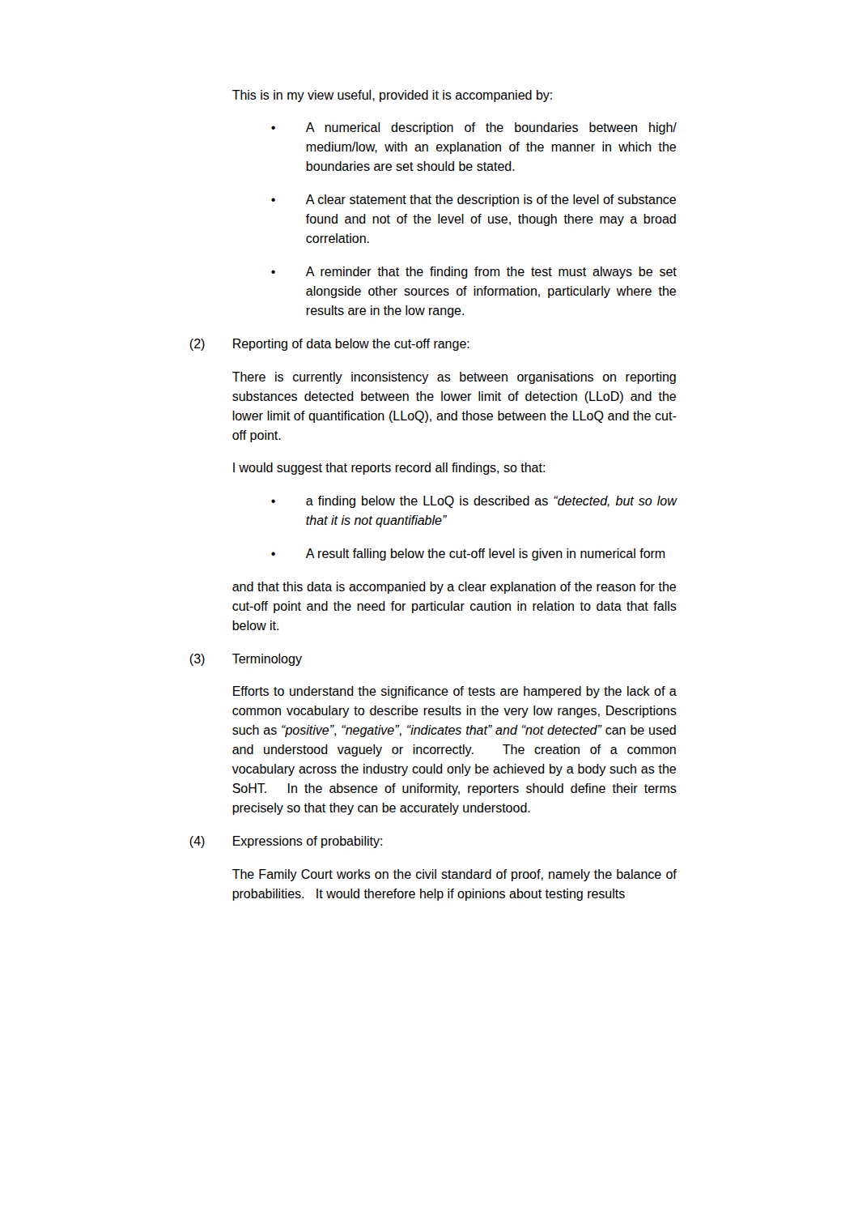This is in my view useful, provided it is accompanied by:
A numerical description of the boundaries between high/ medium/low, with an explanation of the manner in which the boundaries are set should be stated.
A clear statement that the description is of the level of substance found and not of the level of use, though there may a broad correlation.
A reminder that the finding from the test must always be set alongside other sources of information, particularly where the results are in the low range.
(2)
Reporting of data below the cut-off range:
There is currently inconsistency as between organisations on reporting substances detected between the lower limit of detection (LLoD) and the lower limit of quantification (LLoQ), and those between the LLoQ and the cut-off point.
I would suggest that reports record all findings, so that:
a finding below the LLoQ is described as “detected, but so low that it is not quantifiable”
A result falling below the cut-off level is given in numerical form
and that this data is accompanied by a clear explanation of the reason for the cut-off point and the need for particular caution in relation to data that falls below it.
(3)
Terminology
Efforts to understand the significance of tests are hampered by the lack of a common vocabulary to describe results in the very low ranges, Descriptions such as “positive”, “negative”, “indicates that” and “not detected” can be used and understood vaguely or incorrectly. The creation of a common vocabulary across the industry could only be achieved by a body such as the SoHT. In the absence of uniformity, reporters should define their terms precisely so that they can be accurately understood.
(4)
Expressions of probability:
The Family Court works on the civil standard of proof, namely the balance of probabilities. It would therefore help if opinions about testing results